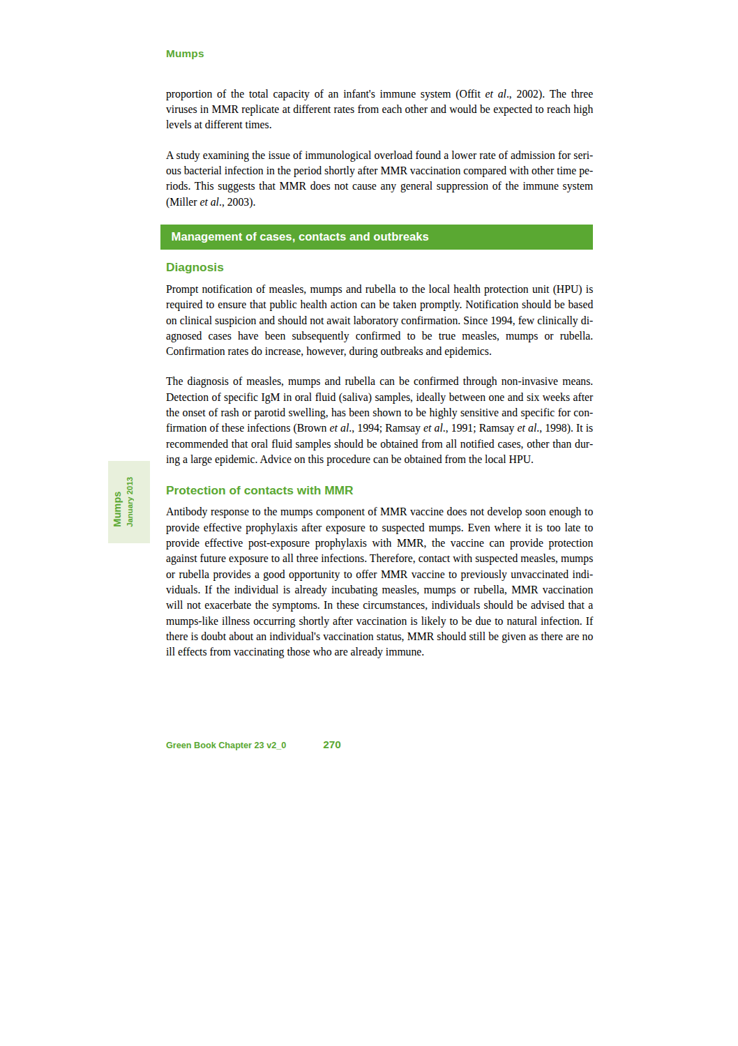Mumps
proportion of the total capacity of an infant's immune system (Offit et al., 2002). The three viruses in MMR replicate at different rates from each other and would be expected to reach high levels at different times.
A study examining the issue of immunological overload found a lower rate of admission for serious bacterial infection in the period shortly after MMR vaccination compared with other time periods. This suggests that MMR does not cause any general suppression of the immune system (Miller et al., 2003).
Management of cases, contacts and outbreaks
Diagnosis
Prompt notification of measles, mumps and rubella to the local health protection unit (HPU) is required to ensure that public health action can be taken promptly. Notification should be based on clinical suspicion and should not await laboratory confirmation. Since 1994, few clinically diagnosed cases have been subsequently confirmed to be true measles, mumps or rubella. Confirmation rates do increase, however, during outbreaks and epidemics.
The diagnosis of measles, mumps and rubella can be confirmed through non-invasive means. Detection of specific IgM in oral fluid (saliva) samples, ideally between one and six weeks after the onset of rash or parotid swelling, has been shown to be highly sensitive and specific for confirmation of these infections (Brown et al., 1994; Ramsay et al., 1991; Ramsay et al., 1998). It is recommended that oral fluid samples should be obtained from all notified cases, other than during a large epidemic. Advice on this procedure can be obtained from the local HPU.
Protection of contacts with MMR
Antibody response to the mumps component of MMR vaccine does not develop soon enough to provide effective prophylaxis after exposure to suspected mumps. Even where it is too late to provide effective post-exposure prophylaxis with MMR, the vaccine can provide protection against future exposure to all three infections. Therefore, contact with suspected measles, mumps or rubella provides a good opportunity to offer MMR vaccine to previously unvaccinated individuals. If the individual is already incubating measles, mumps or rubella, MMR vaccination will not exacerbate the symptoms. In these circumstances, individuals should be advised that a mumps-like illness occurring shortly after vaccination is likely to be due to natural infection. If there is doubt about an individual's vaccination status, MMR should still be given as there are no ill effects from vaccinating those who are already immune.
Mumps
January 2013
Green Book Chapter 23 v2_0 270